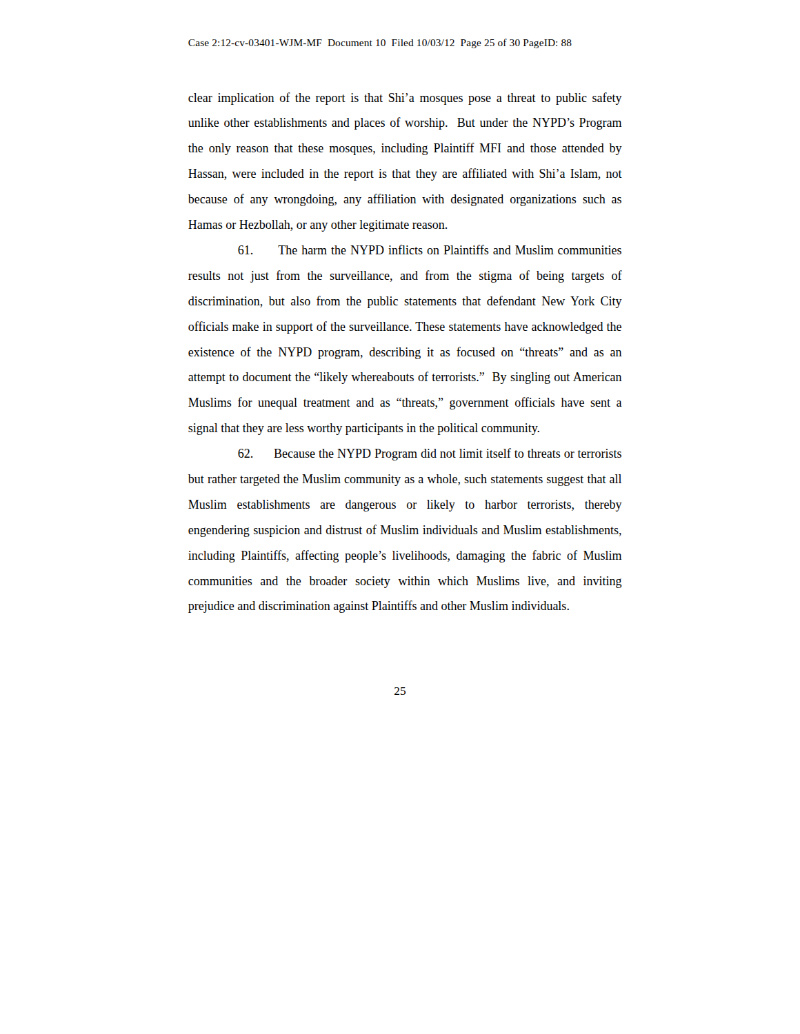Case 2:12-cv-03401-WJM-MF Document 10 Filed 10/03/12 Page 25 of 30 PageID: 88
clear implication of the report is that Shi’a mosques pose a threat to public safety unlike other establishments and places of worship. But under the NYPD’s Program the only reason that these mosques, including Plaintiff MFI and those attended by Hassan, were included in the report is that they are affiliated with Shi’a Islam, not because of any wrongdoing, any affiliation with designated organizations such as Hamas or Hezbollah, or any other legitimate reason.
61. The harm the NYPD inflicts on Plaintiffs and Muslim communities results not just from the surveillance, and from the stigma of being targets of discrimination, but also from the public statements that defendant New York City officials make in support of the surveillance. These statements have acknowledged the existence of the NYPD program, describing it as focused on “threats” and as an attempt to document the “likely whereabouts of terrorists.” By singling out American Muslims for unequal treatment and as “threats,” government officials have sent a signal that they are less worthy participants in the political community.
62. Because the NYPD Program did not limit itself to threats or terrorists but rather targeted the Muslim community as a whole, such statements suggest that all Muslim establishments are dangerous or likely to harbor terrorists, thereby engendering suspicion and distrust of Muslim individuals and Muslim establishments, including Plaintiffs, affecting people’s livelihoods, damaging the fabric of Muslim communities and the broader society within which Muslims live, and inviting prejudice and discrimination against Plaintiffs and other Muslim individuals.
25